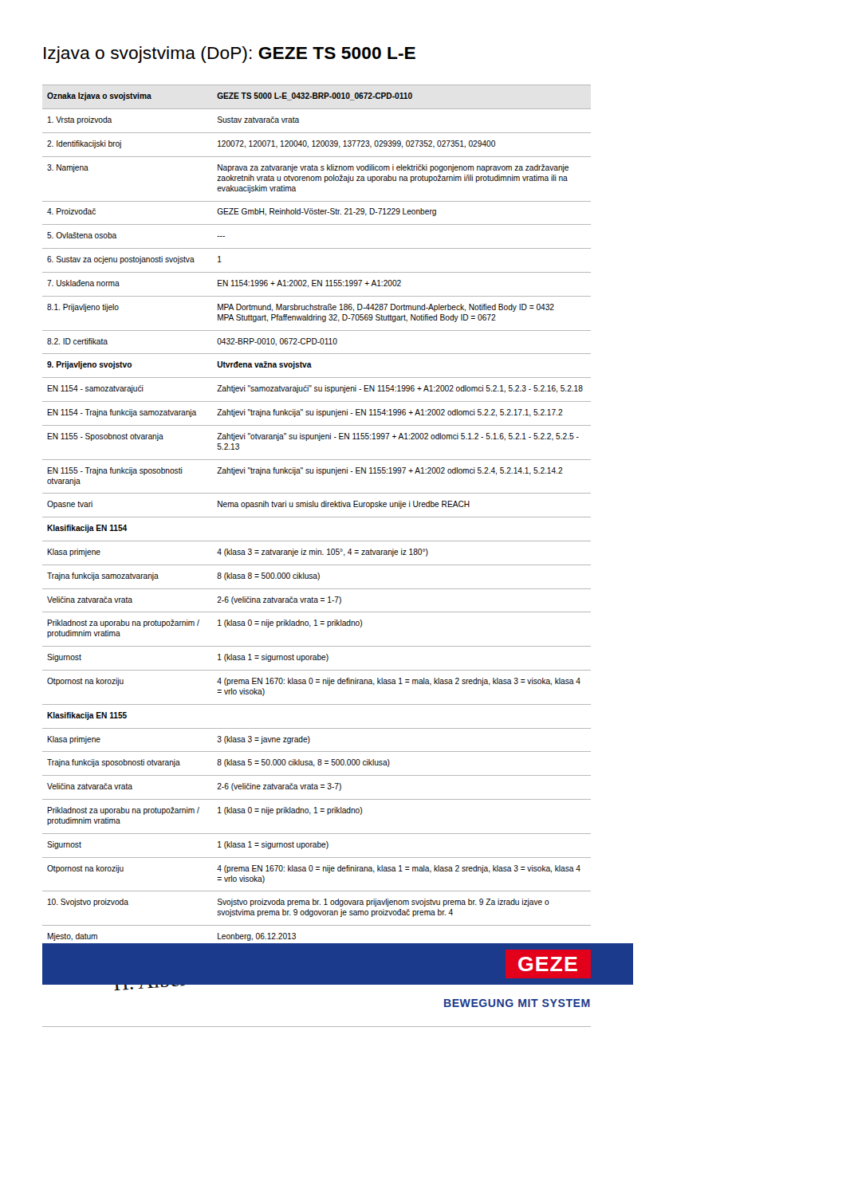Izjava o svojstvima (DoP): GEZE TS 5000 L-E
| Oznaka Izjava o svojstvima | GEZE TS 5000 L-E_0432-BRP-0010_0672-CPD-0110 |
| 1. Vrsta proizvoda | Sustav zatvarača vrata |
| 2. Identifikacijski broj | 120072, 120071, 120040, 120039, 137723, 029399, 027352, 027351, 029400 |
| 3. Namjena | Naprava za zatvaranje vrata s kliznom vodilicom i električki pogonjenom napravom za zadržavanje zaokretnih vrata u otvorenom položaju za uporabu na protupožarnim i/ili protudimnim vratima ili na evakuacijskim vratima |
| 4. Proizvođač | GEZE GmbH, Reinhold-Vöster-Str. 21-29, D-71229 Leonberg |
| 5. Ovlaštena osoba | --- |
| 6. Sustav za ocjenu postojanosti svojstva | 1 |
| 7. Usklađena norma | EN 1154:1996 + A1:2002, EN 1155:1997 + A1:2002 |
| 8.1. Prijavljeno tijelo | MPA Dortmund, Marsbruchstraße 186, D-44287 Dortmund-Aplerbeck, Notified Body ID = 0432 MPA Stuttgart, Pfaffenwaldring 32, D-70569 Stuttgart, Notified Body ID = 0672 |
| 8.2. ID certifikata | 0432-BRP-0010, 0672-CPD-0110 |
| 9. Prijavljeno svojstvo | Utvrđena važna svojstva |
| EN 1154 - samozatvarajući | Zahtjevi "samozatvarajući" su ispunjeni - EN 1154:1996 + A1:2002 odlomci 5.2.1, 5.2.3 - 5.2.16, 5.2.18 |
| EN 1154 - Trajna funkcija samozatvaranja | Zahtjevi "trajna funkcija" su ispunjeni - EN 1154:1996 + A1:2002 odlomci 5.2.2, 5.2.17.1, 5.2.17.2 |
| EN 1155 - Sposobnost otvaranja | Zahtjevi "otvaranja" su ispunjeni - EN 1155:1997 + A1:2002 odlomci 5.1.2 - 5.1.6, 5.2.1 - 5.2.2, 5.2.5 - 5.2.13 |
| EN 1155 - Trajna funkcija sposobnosti otvaranja | Zahtjevi "trajna funkcija" su ispunjeni - EN 1155:1997 + A1:2002 odlomci 5.2.4, 5.2.14.1, 5.2.14.2 |
| Opasne tvari | Nema opasnih tvari u smislu direktiva Europske unije i Uredbe REACH |
| Klasifikacija EN 1154 | |
| Klasa primjene | 4 (klasa 3 = zatvaranje iz min. 105°, 4 = zatvaranje iz 180°) |
| Trajna funkcija samozatvaranja | 8 (klasa 8 = 500.000 ciklusa) |
| Veličina zatvarača vrata | 2-6 (veličina zatvarača vrata = 1-7) |
| Prikladnost za uporabu na protupožarnim / protudimnim vratima | 1 (klasa 0 = nije prikladno, 1 = prikladno) |
| Sigurnost | 1 (klasa 1 = sigurnost uporabe) |
| Otpornost na koroziju | 4 (prema EN 1670: klasa 0 = nije definirana, klasa 1 = mala, klasa 2 srednja, klasa 3 = visoka, klasa 4 = vrlo visoka) |
| Klasifikacija EN 1155 | |
| Klasa primjene | 3 (klasa 3 = javne zgrade) |
| Trajna funkcija sposobnosti otvaranja | 8 (klasa 5 = 50.000 ciklusa, 8 = 500.000 ciklusa) |
| Veličina zatvarača vrata | 2-6 (veličine zatvarača vrata = 3-7) |
| Prikladnost za uporabu na protupožarnim / protudimnim vratima | 1 (klasa 0 = nije prikladno, 1 = prikladno) |
| Sigurnost | 1 (klasa 1 = sigurnost uporabe) |
| Otpornost na koroziju | 4 (prema EN 1670: klasa 0 = nije definirana, klasa 1 = mala, klasa 2 srednja, klasa 3 = visoka, klasa 4 = vrlo visoka) |
| 10. Svojstvo proizvoda | Svojstvo proizvoda prema br. 1 odgovara prijavljenom svojstvu prema br. 9 Za izradu izjave o svojstvima prema br. 9 odgovoran je samo proizvođač prema br. 4 |
| Mjesto, datum | Leonberg, 06.12.2013 |
Hermann Alber, direktor
H. Alber
GEZE
BEWEGUNG MIT SYSTEM